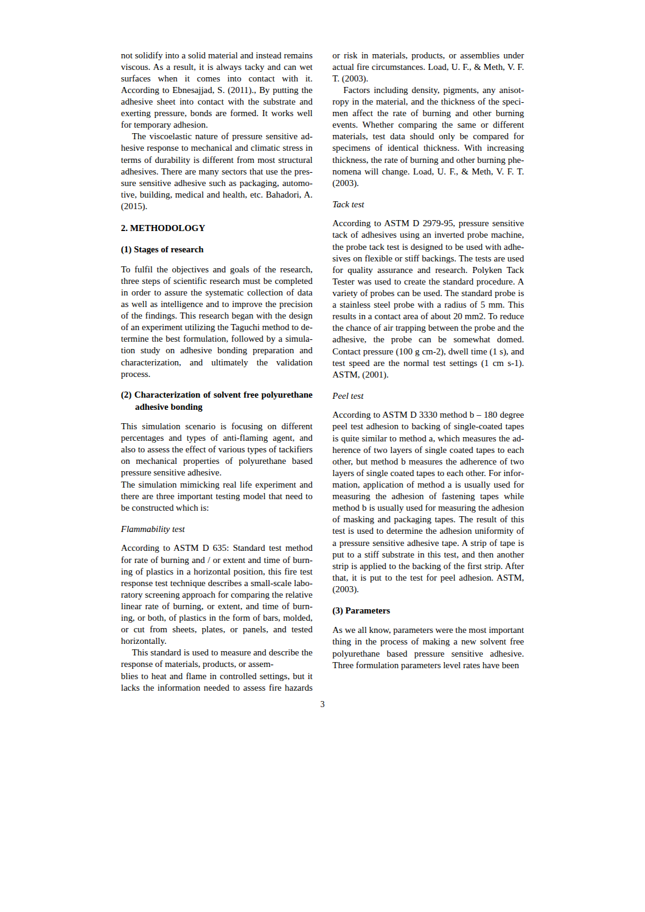not solidify into a solid material and instead remains viscous. As a result, it is always tacky and can wet surfaces when it comes into contact with it. According to Ebnesajjad, S. (2011)., By putting the adhesive sheet into contact with the substrate and exerting pressure, bonds are formed. It works well for temporary adhesion.
The viscoelastic nature of pressure sensitive adhesive response to mechanical and climatic stress in terms of durability is different from most structural adhesives. There are many sectors that use the pressure sensitive adhesive such as packaging, automotive, building, medical and health, etc. Bahadori, A. (2015).
2. METHODOLOGY
(1) Stages of research
To fulfil the objectives and goals of the research, three steps of scientific research must be completed in order to assure the systematic collection of data as well as intelligence and to improve the precision of the findings. This research began with the design of an experiment utilizing the Taguchi method to determine the best formulation, followed by a simulation study on adhesive bonding preparation and characterization, and ultimately the validation process.
(2) Characterization of solvent free polyurethane adhesive bonding
This simulation scenario is focusing on different percentages and types of anti-flaming agent, and also to assess the effect of various types of tackifiers on mechanical properties of polyurethane based pressure sensitive adhesive.
The simulation mimicking real life experiment and there are three important testing model that need to be constructed which is:
Flammability test
According to ASTM D 635: Standard test method for rate of burning and / or extent and time of burning of plastics in a horizontal position, this fire test response test technique describes a small-scale laboratory screening approach for comparing the relative linear rate of burning, or extent, and time of burning, or both, of plastics in the form of bars, molded, or cut from sheets, plates, or panels, and tested horizontally.
This standard is used to measure and describe the response of materials, products, or assem-
blies to heat and flame in controlled settings, but it lacks the information needed to assess fire hazards or risk in materials, products, or assemblies under actual fire circumstances. Load, U. F., & Meth, V. F. T. (2003).
Factors including density, pigments, any anisotropy in the material, and the thickness of the specimen affect the rate of burning and other burning events. Whether comparing the same or different materials, test data should only be compared for specimens of identical thickness. With increasing thickness, the rate of burning and other burning phenomena will change. Load, U. F., & Meth, V. F. T. (2003).
Tack test
According to ASTM D 2979-95, pressure sensitive tack of adhesives using an inverted probe machine, the probe tack test is designed to be used with adhesives on flexible or stiff backings. The tests are used for quality assurance and research. Polyken Tack Tester was used to create the standard procedure. A variety of probes can be used. The standard probe is a stainless steel probe with a radius of 5 mm. This results in a contact area of about 20 mm2. To reduce the chance of air trapping between the probe and the adhesive, the probe can be somewhat domed. Contact pressure (100 g cm-2), dwell time (1 s), and test speed are the normal test settings (1 cm s-1). ASTM, (2001).
Peel test
According to ASTM D 3330 method b – 180 degree peel test adhesion to backing of single-coated tapes is quite similar to method a, which measures the adherence of two layers of single coated tapes to each other, but method b measures the adherence of two layers of single coated tapes to each other. For information, application of method a is usually used for measuring the adhesion of fastening tapes while method b is usually used for measuring the adhesion of masking and packaging tapes. The result of this test is used to determine the adhesion uniformity of a pressure sensitive adhesive tape. A strip of tape is put to a stiff substrate in this test, and then another strip is applied to the backing of the first strip. After that, it is put to the test for peel adhesion. ASTM, (2003).
(3) Parameters
As we all know, parameters were the most important thing in the process of making a new solvent free polyurethane based pressure sensitive adhesive. Three formulation parameters level rates have been
3